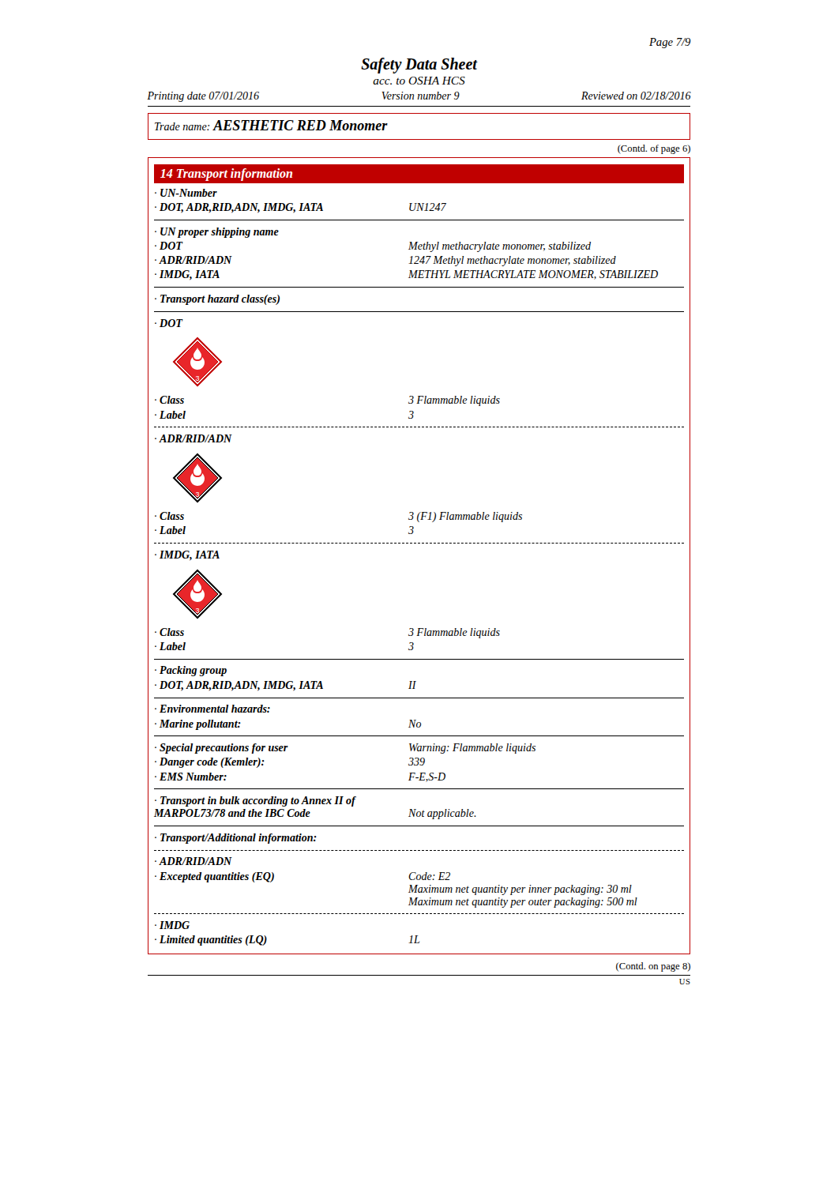Page 7/9
Safety Data Sheet acc. to OSHA HCS
Printing date 07/01/2016 Version number 9 Reviewed on 02/18/2016
Trade name: AESTHETIC RED Monomer
(Contd. of page 6)
14 Transport information
| · UN-Number | |
| · DOT, ADR,RID,ADN, IMDG, IATA | UN1247 |
| · UN proper shipping name | |
| · DOT | Methyl methacrylate monomer, stabilized |
| · ADR/RID/ADN | 1247 Methyl methacrylate monomer, stabilized |
| · IMDG, IATA | METHYL METHACRYLATE MONOMER, STABILIZED |
| · Transport hazard class(es) | |
| · DOT | |
3
| · Class | 3 Flammable liquids |
| · Label | 3 |
| · ADR/RID/ADN | |
3
| · Class | 3 (F1) Flammable liquids |
| · Label | 3 |
| · IMDG, IATA | |
3
| · Class | 3 Flammable liquids |
| · Label | 3 |
| · Packing group | |
| · DOT, ADR,RID,ADN, IMDG, IATA | II |
| · Environmental hazards: | |
| · Marine pollutant: | No |
| · Special precautions for user | Warning: Flammable liquids |
| · Danger code (Kemler): | 339 |
| · EMS Number: | F-E,S-D |
| · Transport in bulk according to Annex II of MARPOL73/78 and the IBC Code | Not applicable. |
| · Transport/Additional information: | |
| · ADR/RID/ADN | |
| · Excepted quantities (EQ) | Code: E2 Maximum net quantity per inner packaging: 30 ml Maximum net quantity per outer packaging: 500 ml |
| · IMDG | |
| · Limited quantities (LQ) | 1L |
(Contd. on page 8)
US